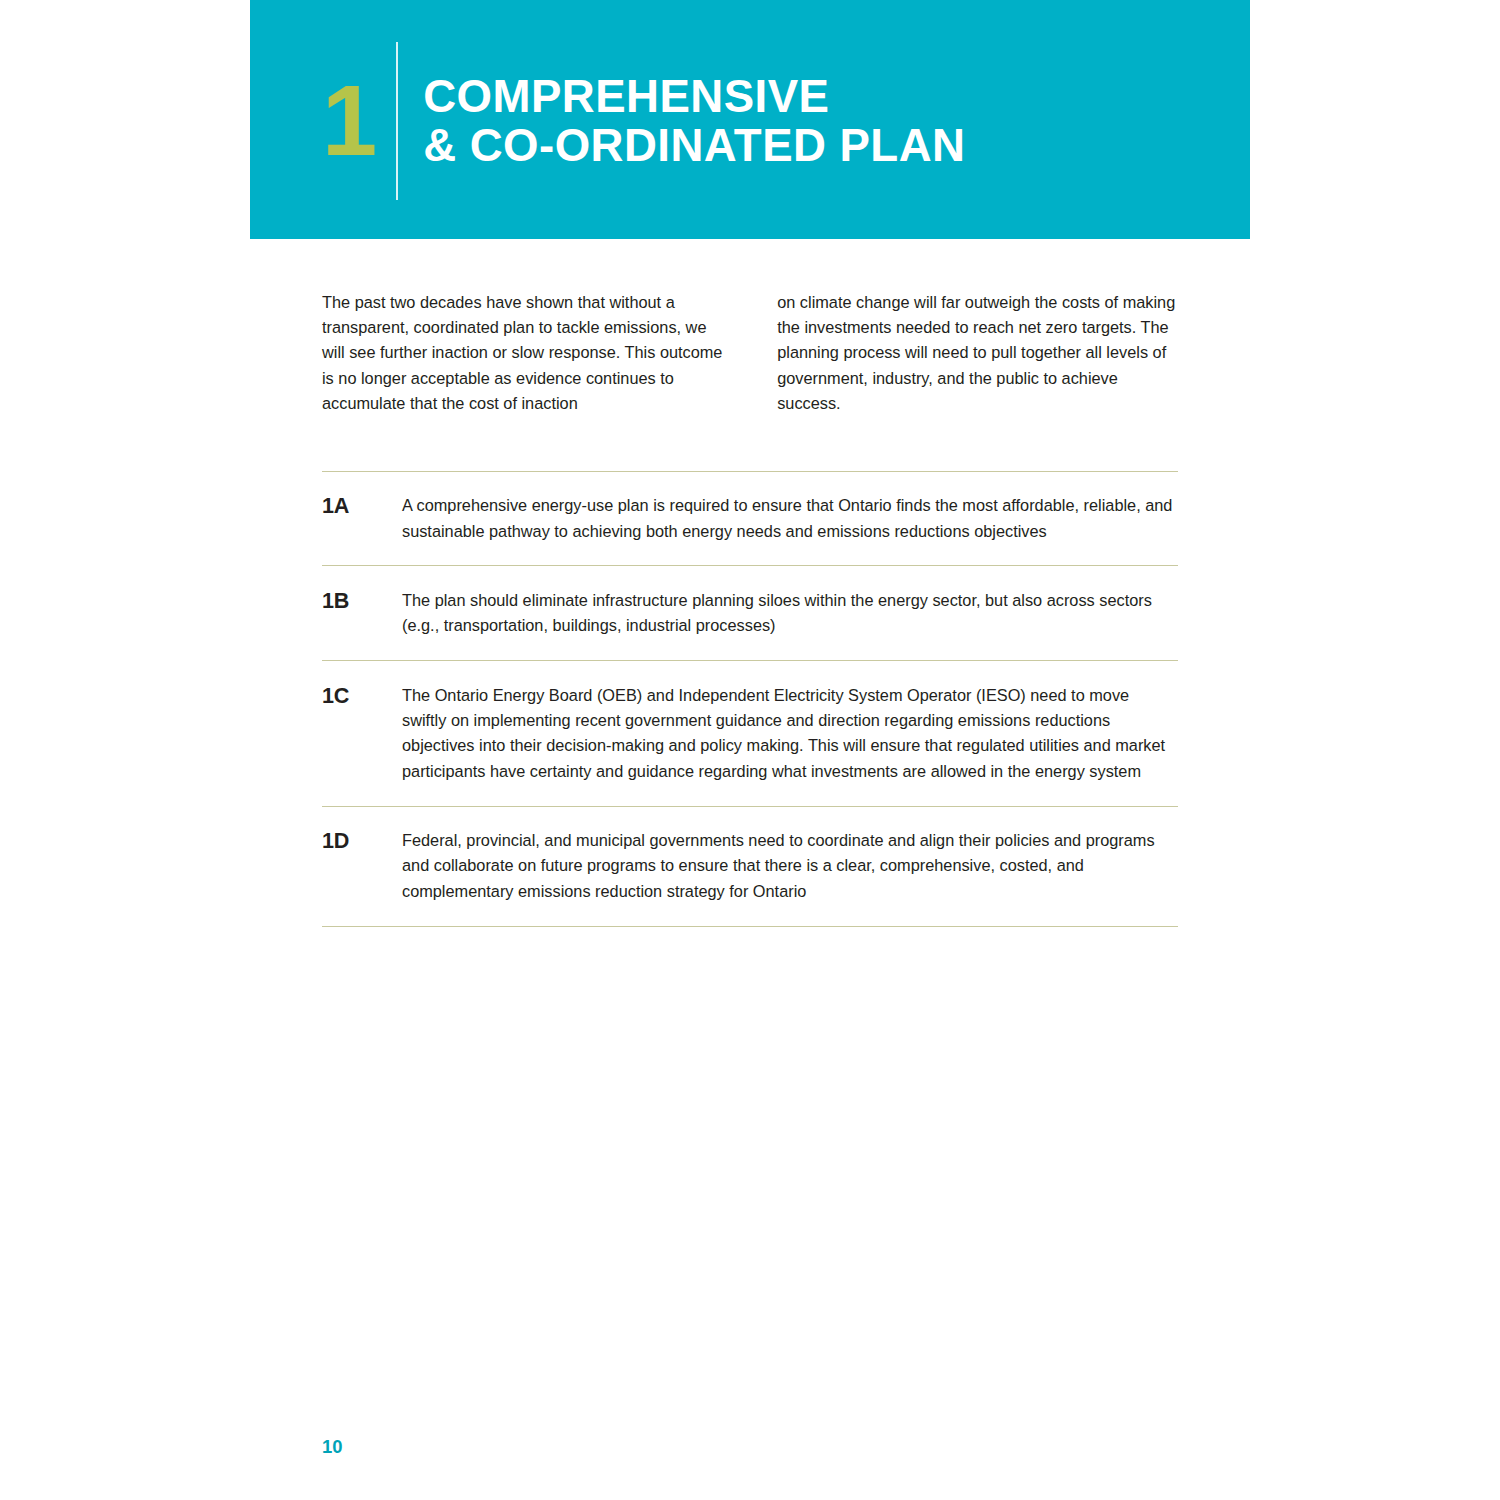1
Comprehensive
& Co-ordinated Plan
The past two decades have shown that without a transparent, coordinated plan to tackle emissions, we will see further inaction or slow response. This outcome is no longer acceptable as evidence continues to accumulate that the cost of inaction
on climate change will far outweigh the costs of making the investments needed to reach net zero targets. The planning process will need to pull together all levels of government, industry, and the public to achieve success.
1A
A comprehensive energy-use plan is required to ensure that Ontario finds the most affordable, reliable, and sustainable pathway to achieving both energy needs and emissions reductions objectives
1B
The plan should eliminate infrastructure planning siloes within the energy sector, but also across sectors (e.g., transportation, buildings, industrial processes)
1C
The Ontario Energy Board (OEB) and Independent Electricity System Operator (IESO) need to move swiftly on implementing recent government guidance and direction regarding emissions reductions objectives into their decision-making and policy making. This will ensure that regulated utilities and market participants have certainty and guidance regarding what investments are allowed in the energy system
1D
Federal, provincial, and municipal governments need to coordinate and align their policies and programs and collaborate on future programs to ensure that there is a clear, comprehensive, costed, and complementary emissions reduction strategy for Ontario
10